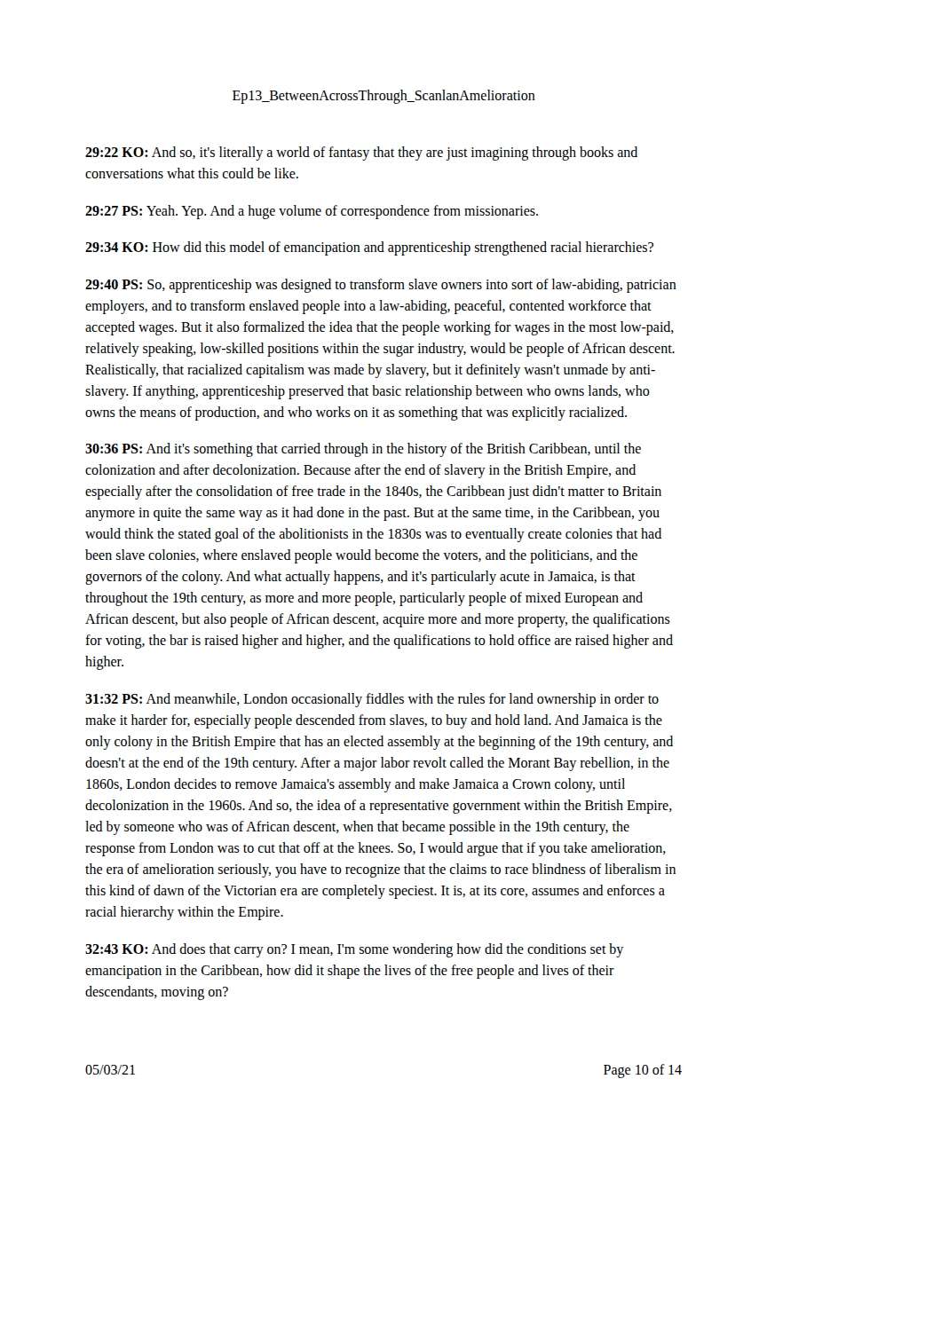Ep13_BetweenAcrossThrough_ScanlanAmelioration
29:22 KO: And so, it's literally a world of fantasy that they are just imagining through books and conversations what this could be like.
29:27 PS: Yeah. Yep. And a huge volume of correspondence from missionaries.
29:34 KO: How did this model of emancipation and apprenticeship strengthened racial hierarchies?
29:40 PS: So, apprenticeship was designed to transform slave owners into sort of law-abiding, patrician employers, and to transform enslaved people into a law-abiding, peaceful, contented workforce that accepted wages. But it also formalized the idea that the people working for wages in the most low-paid, relatively speaking, low-skilled positions within the sugar industry, would be people of African descent. Realistically, that racialized capitalism was made by slavery, but it definitely wasn't unmade by anti-slavery. If anything, apprenticeship preserved that basic relationship between who owns lands, who owns the means of production, and who works on it as something that was explicitly racialized.
30:36 PS: And it's something that carried through in the history of the British Caribbean, until the colonization and after decolonization. Because after the end of slavery in the British Empire, and especially after the consolidation of free trade in the 1840s, the Caribbean just didn't matter to Britain anymore in quite the same way as it had done in the past. But at the same time, in the Caribbean, you would think the stated goal of the abolitionists in the 1830s was to eventually create colonies that had been slave colonies, where enslaved people would become the voters, and the politicians, and the governors of the colony. And what actually happens, and it's particularly acute in Jamaica, is that throughout the 19th century, as more and more people, particularly people of mixed European and African descent, but also people of African descent, acquire more and more property, the qualifications for voting, the bar is raised higher and higher, and the qualifications to hold office are raised higher and higher.
31:32 PS: And meanwhile, London occasionally fiddles with the rules for land ownership in order to make it harder for, especially people descended from slaves, to buy and hold land. And Jamaica is the only colony in the British Empire that has an elected assembly at the beginning of the 19th century, and doesn't at the end of the 19th century. After a major labor revolt called the Morant Bay rebellion, in the 1860s, London decides to remove Jamaica's assembly and make Jamaica a Crown colony, until decolonization in the 1960s. And so, the idea of a representative government within the British Empire, led by someone who was of African descent, when that became possible in the 19th century, the response from London was to cut that off at the knees. So, I would argue that if you take amelioration, the era of amelioration seriously, you have to recognize that the claims to race blindness of liberalism in this kind of dawn of the Victorian era are completely speciest. It is, at its core, assumes and enforces a racial hierarchy within the Empire.
32:43 KO: And does that carry on? I mean, I'm some wondering how did the conditions set by emancipation in the Caribbean, how did it shape the lives of the free people and lives of their descendants, moving on?
05/03/21 Page 10 of 14